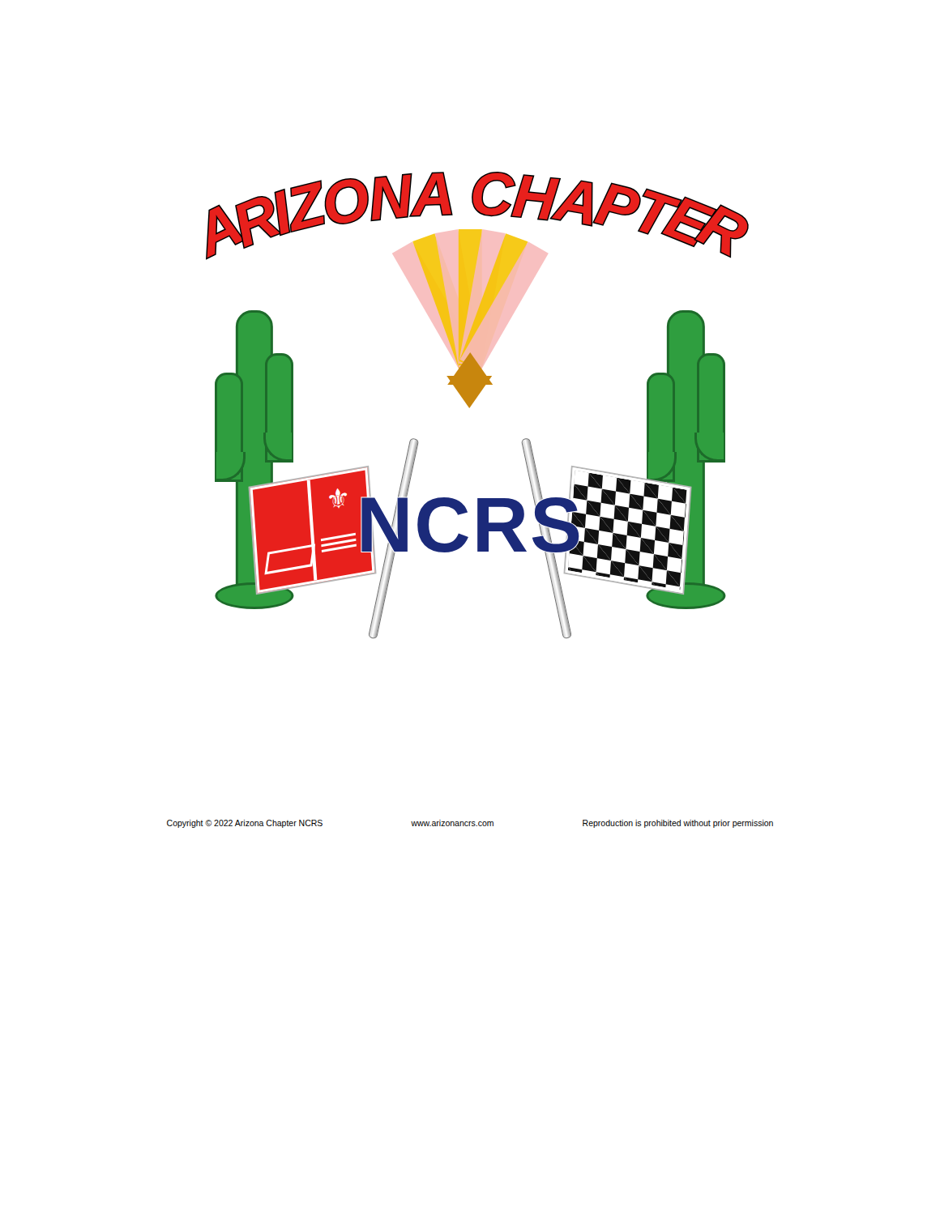ARIZONA CHAPTER
⚜
NCRS
Copyright © 2022 Arizona Chapter NCRS
www.arizonancrs.com
Reproduction is prohibited without prior permission